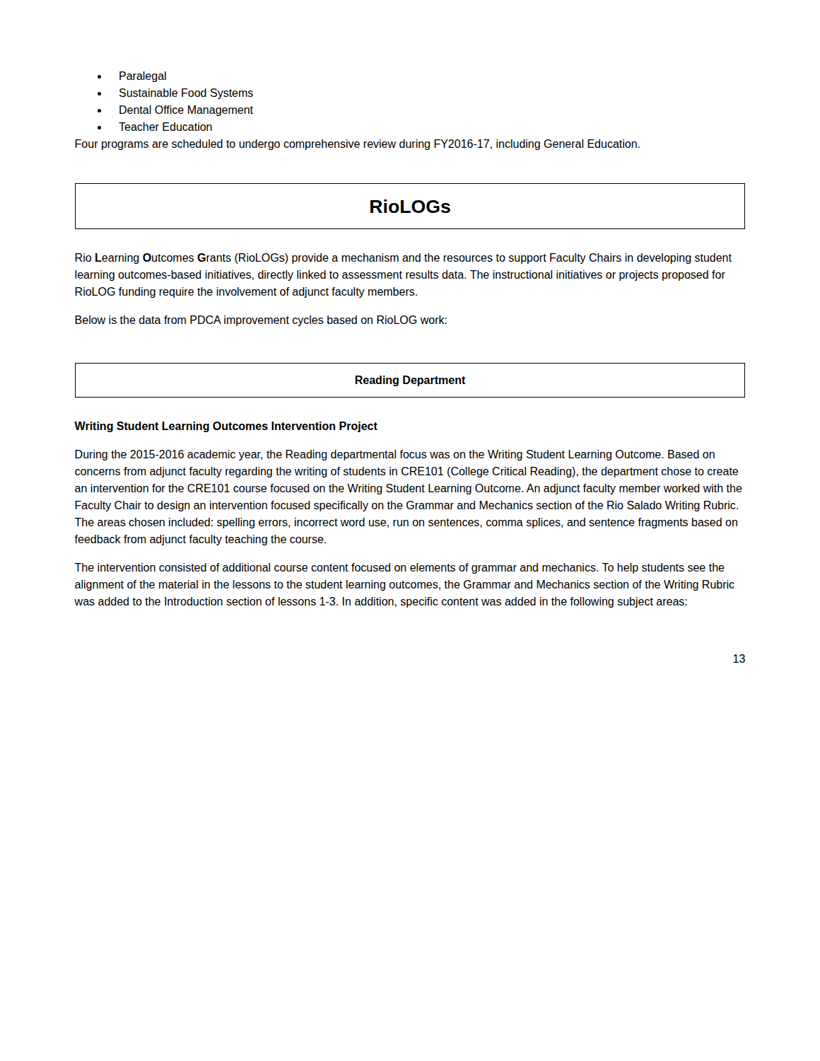Paralegal
Sustainable Food Systems
Dental Office Management
Teacher Education
Four programs are scheduled to undergo comprehensive review during FY2016-17, including General Education.
RioLOGs
Rio Learning Outcomes Grants (RioLOGs) provide a mechanism and the resources to support Faculty Chairs in developing student learning outcomes-based initiatives, directly linked to assessment results data. The instructional initiatives or projects proposed for RioLOG funding require the involvement of adjunct faculty members.
Below is the data from PDCA improvement cycles based on RioLOG work:
Reading Department
Writing Student Learning Outcomes Intervention Project
During the 2015-2016 academic year, the Reading departmental focus was on the Writing Student Learning Outcome. Based on concerns from adjunct faculty regarding the writing of students in CRE101 (College Critical Reading), the department chose to create an intervention for the CRE101 course focused on the Writing Student Learning Outcome. An adjunct faculty member worked with the Faculty Chair to design an intervention focused specifically on the Grammar and Mechanics section of the Rio Salado Writing Rubric. The areas chosen included: spelling errors, incorrect word use, run on sentences, comma splices, and sentence fragments based on feedback from adjunct faculty teaching the course.
The intervention consisted of additional course content focused on elements of grammar and mechanics. To help students see the alignment of the material in the lessons to the student learning outcomes, the Grammar and Mechanics section of the Writing Rubric was added to the Introduction section of lessons 1-3. In addition, specific content was added in the following subject areas:
13